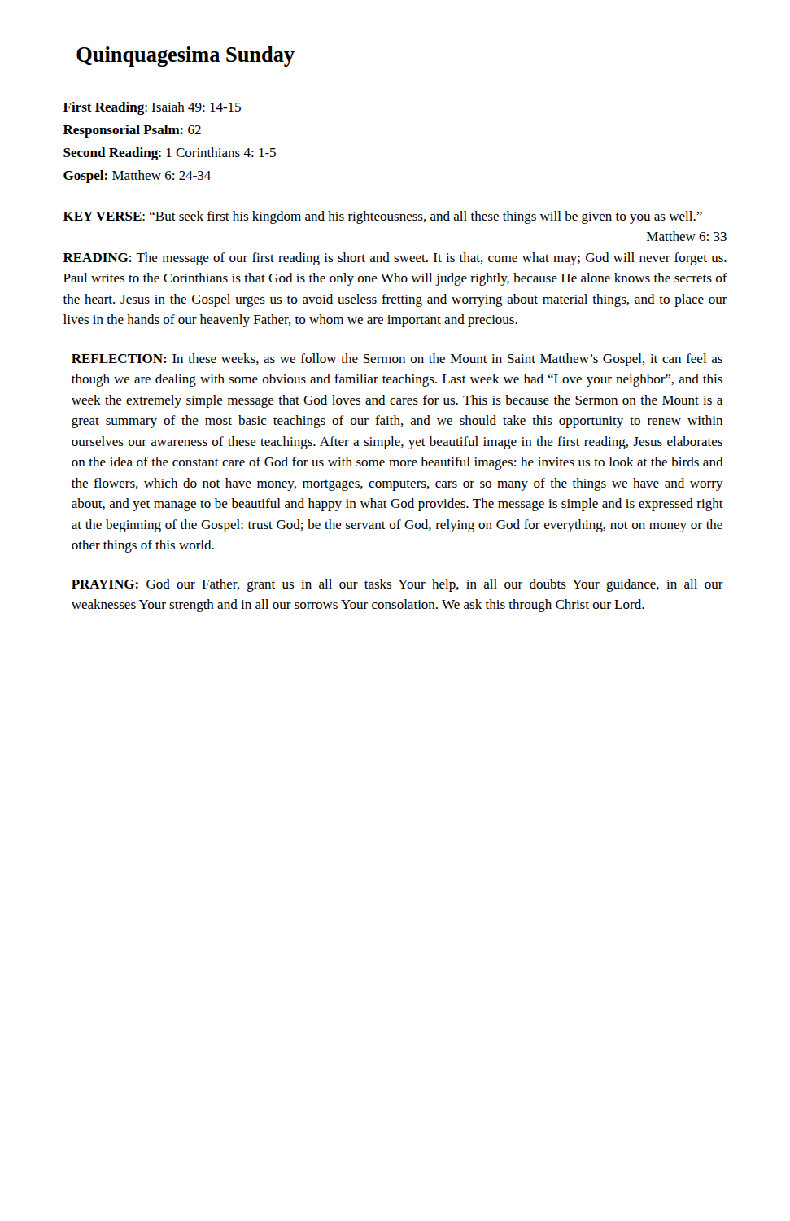Quinquagesima Sunday
First Reading: Isaiah 49: 14-15
Responsorial Psalm: 62
Second Reading: 1 Corinthians 4: 1-5
Gospel: Matthew 6: 24-34
KEY VERSE: “But seek first his kingdom and his righteousness, and all these things will be given to you as well.” Matthew 6: 33
READING: The message of our first reading is short and sweet. It is that, come what may; God will never forget us. Paul writes to the Corinthians is that God is the only one Who will judge rightly, because He alone knows the secrets of the heart. Jesus in the Gospel urges us to avoid useless fretting and worrying about material things, and to place our lives in the hands of our heavenly Father, to whom we are important and precious.
REFLECTION: In these weeks, as we follow the Sermon on the Mount in Saint Matthew’s Gospel, it can feel as though we are dealing with some obvious and familiar teachings. Last week we had “Love your neighbor”, and this week the extremely simple message that God loves and cares for us. This is because the Sermon on the Mount is a great summary of the most basic teachings of our faith, and we should take this opportunity to renew within ourselves our awareness of these teachings. After a simple, yet beautiful image in the first reading, Jesus elaborates on the idea of the constant care of God for us with some more beautiful images: he invites us to look at the birds and the flowers, which do not have money, mortgages, computers, cars or so many of the things we have and worry about, and yet manage to be beautiful and happy in what God provides. The message is simple and is expressed right at the beginning of the Gospel: trust God; be the servant of God, relying on God for everything, not on money or the other things of this world.
PRAYING: God our Father, grant us in all our tasks Your help, in all our doubts Your guidance, in all our weaknesses Your strength and in all our sorrows Your consolation. We ask this through Christ our Lord.